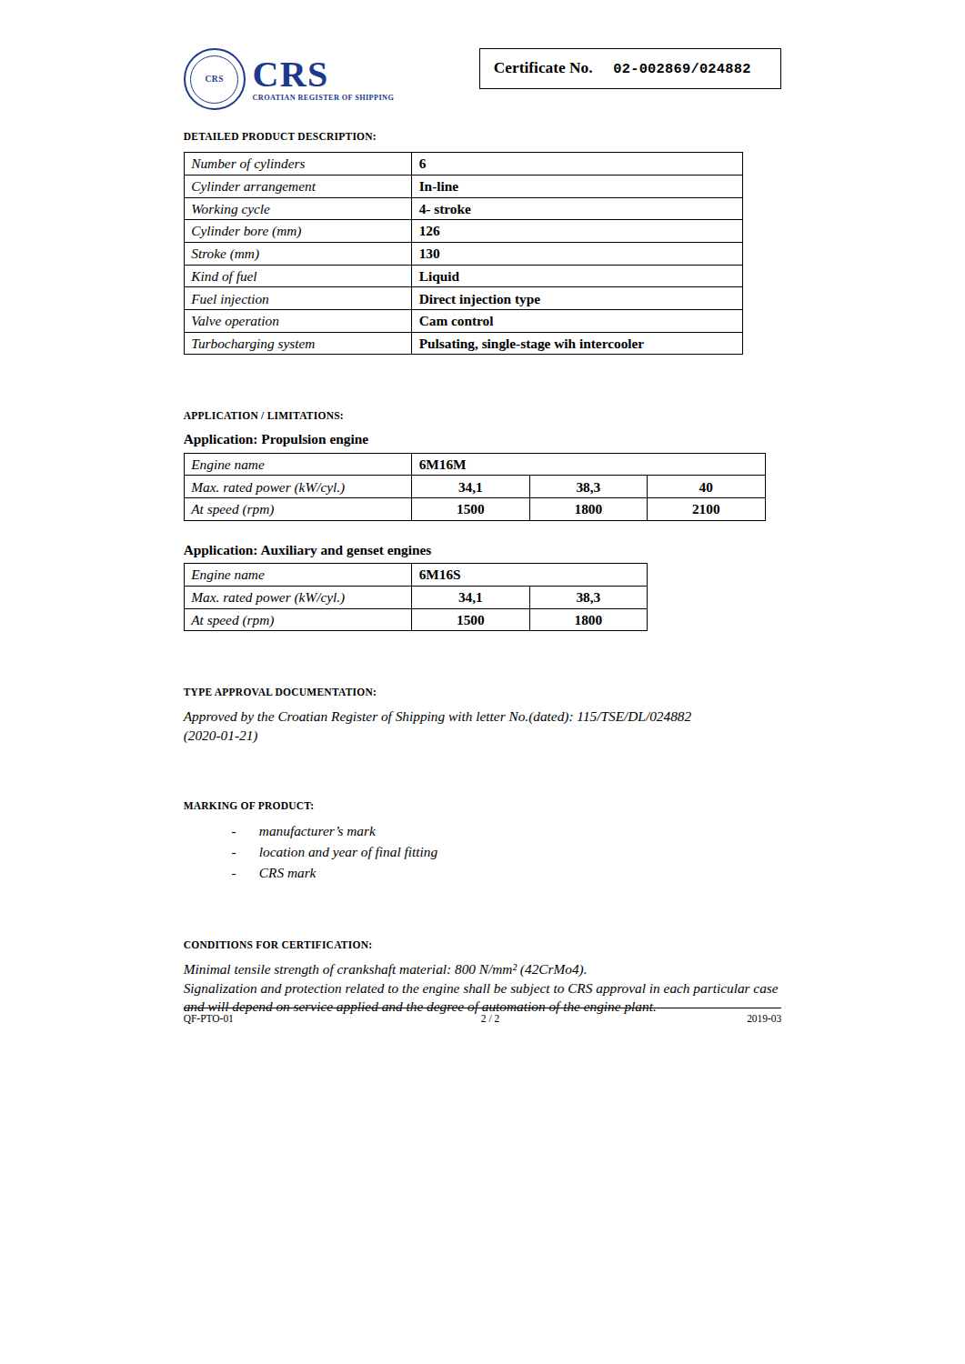CRS
CRS CROATIAN REGISTER OF SHIPPING
Certificate No. 02-002869/024882
Detailed product description:
| Number of cylinders | 6 |
| Cylinder arrangement | In-line |
| Working cycle | 4- stroke |
| Cylinder bore (mm) | 126 |
| Stroke (mm) | 130 |
| Kind of fuel | Liquid |
| Fuel injection | Direct injection type |
| Valve operation | Cam control |
| Turbocharging system | Pulsating, single-stage wih intercooler |
Application / limitations:
Application: Propulsion engine
| Engine name | 6M16M |
| Max. rated power (kW/cyl.) | 34,1 | 38,3 | 40 |
| At speed (rpm) | 1500 | 1800 | 2100 |
Application: Auxiliary and genset engines
| Engine name | 6M16S |
| Max. rated power (kW/cyl.) | 34,1 | 38,3 |
| At speed (rpm) | 1500 | 1800 |
Type approval documentation:
Approved by the Croatian Register of Shipping with letter No.(dated): 115/TSE/DL/024882 (2020-01-21)
Marking of product:
manufacturer’s mark
location and year of final fitting
CRS mark
Conditions for certification:
Minimal tensile strength of crankshaft material: 800 N/mm² (42CrMo4).
Signalization and protection related to the engine shall be subject to CRS approval in each particular case and will depend on service applied and the degree of automation of the engine plant.
QF-PTO-01
2 / 2
2019-03